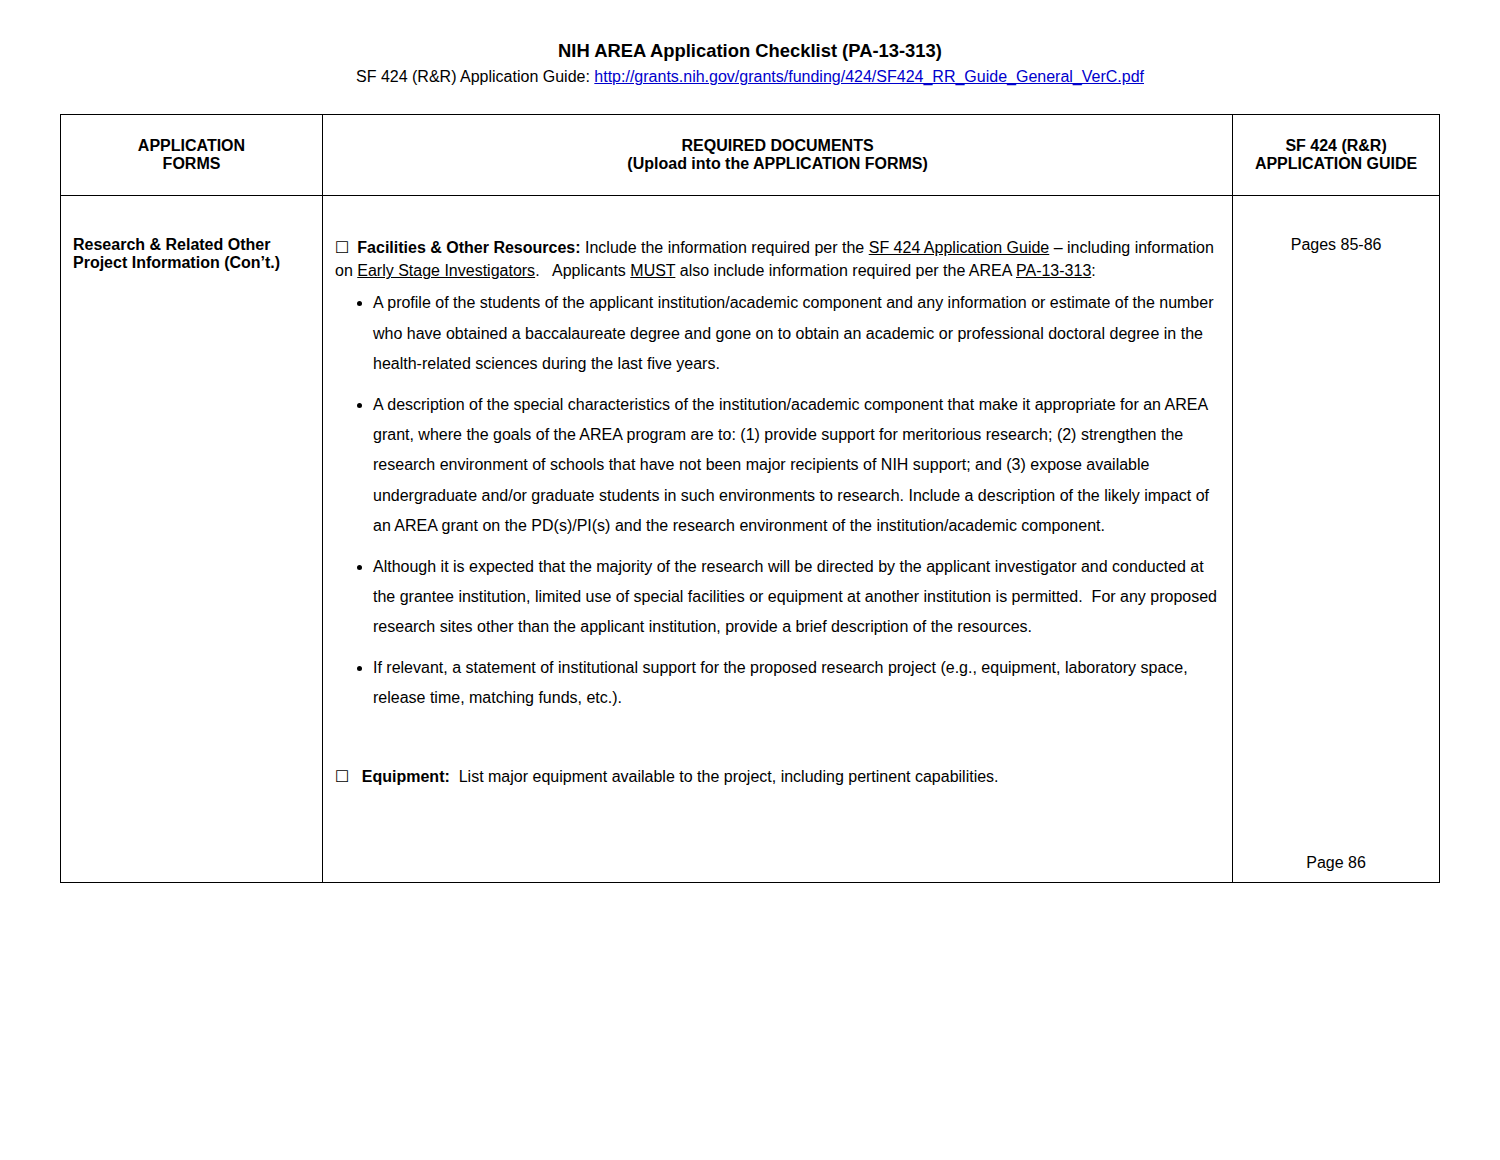NIH AREA Application Checklist (PA-13-313)
SF 424 (R&R) Application Guide: http://grants.nih.gov/grants/funding/424/SF424_RR_Guide_General_VerC.pdf
| APPLICATION FORMS | REQUIRED DOCUMENTS (Upload into the APPLICATION FORMS) | SF 424 (R&R) APPLICATION GUIDE |
| --- | --- | --- |
| Research & Related Other Project Information (Con’t.) | ☐ Facilities & Other Resources: Include the information required per the SF 424 Application Guide – including information on Early Stage Investigators . Applicants MUST also include information required per the AREA PA-13-313 : A profile of the students of the applicant institution/academic component and any information or estimate of the number who have obtained a baccalaureate degree and gone on to obtain an academic or professional doctoral degree in the health-related sciences during the last five years. A description of the special characteristics of the institution/academic component that make it appropriate for an AREA grant, where the goals of the AREA program are to: (1) provide support for meritorious research; (2) strengthen the research environment of schools that have not been major recipients of NIH support; and (3) expose available undergraduate and/or graduate students in such environments to research. Include a description of the likely impact of an AREA grant on the PD(s)/PI(s) and the research environment of the institution/academic component. Although it is expected that the majority of the research will be directed by the applicant investigator and conducted at the grantee institution, limited use of special facilities or equipment at another institution is permitted. For any proposed research sites other than the applicant institution, provide a brief description of the resources. If relevant, a statement of institutional support for the proposed research project (e.g., equipment, laboratory space, release time, matching funds, etc.). ☐ Equipment: List major equipment available to the project, including pertinent capabilities. | Pages 85-86 Page 86 |